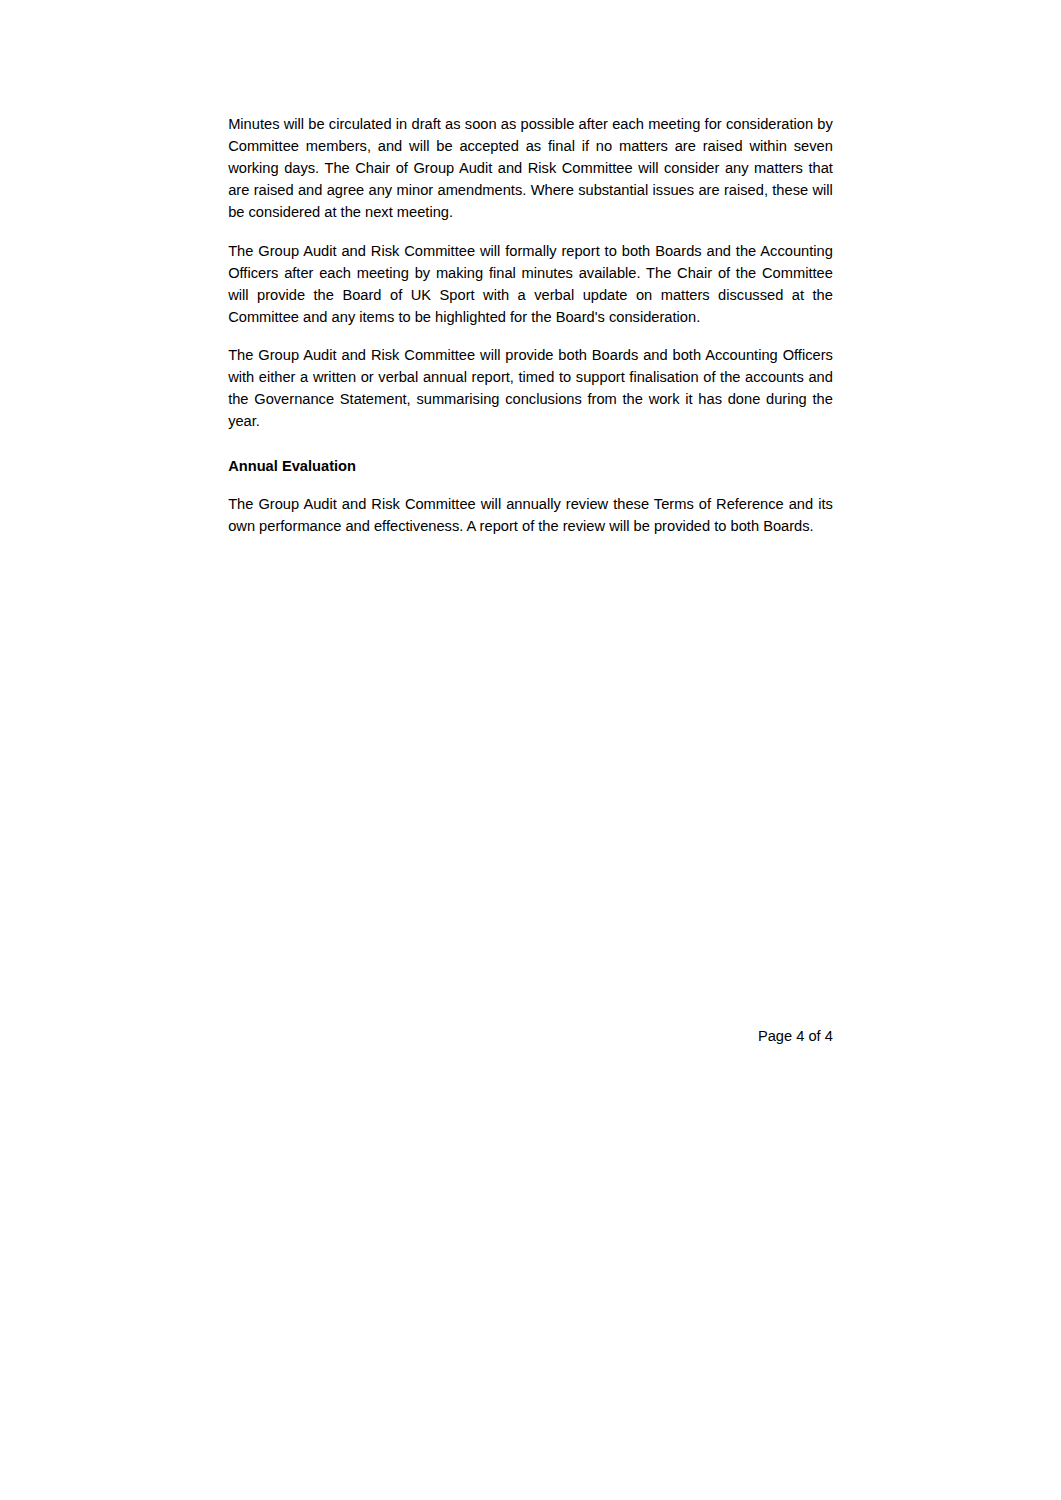Minutes will be circulated in draft as soon as possible after each meeting for consideration by Committee members, and will be accepted as final if no matters are raised within seven working days. The Chair of Group Audit and Risk Committee will consider any matters that are raised and agree any minor amendments. Where substantial issues are raised, these will be considered at the next meeting.
The Group Audit and Risk Committee will formally report to both Boards and the Accounting Officers after each meeting by making final minutes available. The Chair of the Committee will provide the Board of UK Sport with a verbal update on matters discussed at the Committee and any items to be highlighted for the Board's consideration.
The Group Audit and Risk Committee will provide both Boards and both Accounting Officers with either a written or verbal annual report, timed to support finalisation of the accounts and the Governance Statement, summarising conclusions from the work it has done during the year.
Annual Evaluation
The Group Audit and Risk Committee will annually review these Terms of Reference and its own performance and effectiveness. A report of the review will be provided to both Boards.
Page 4 of 4